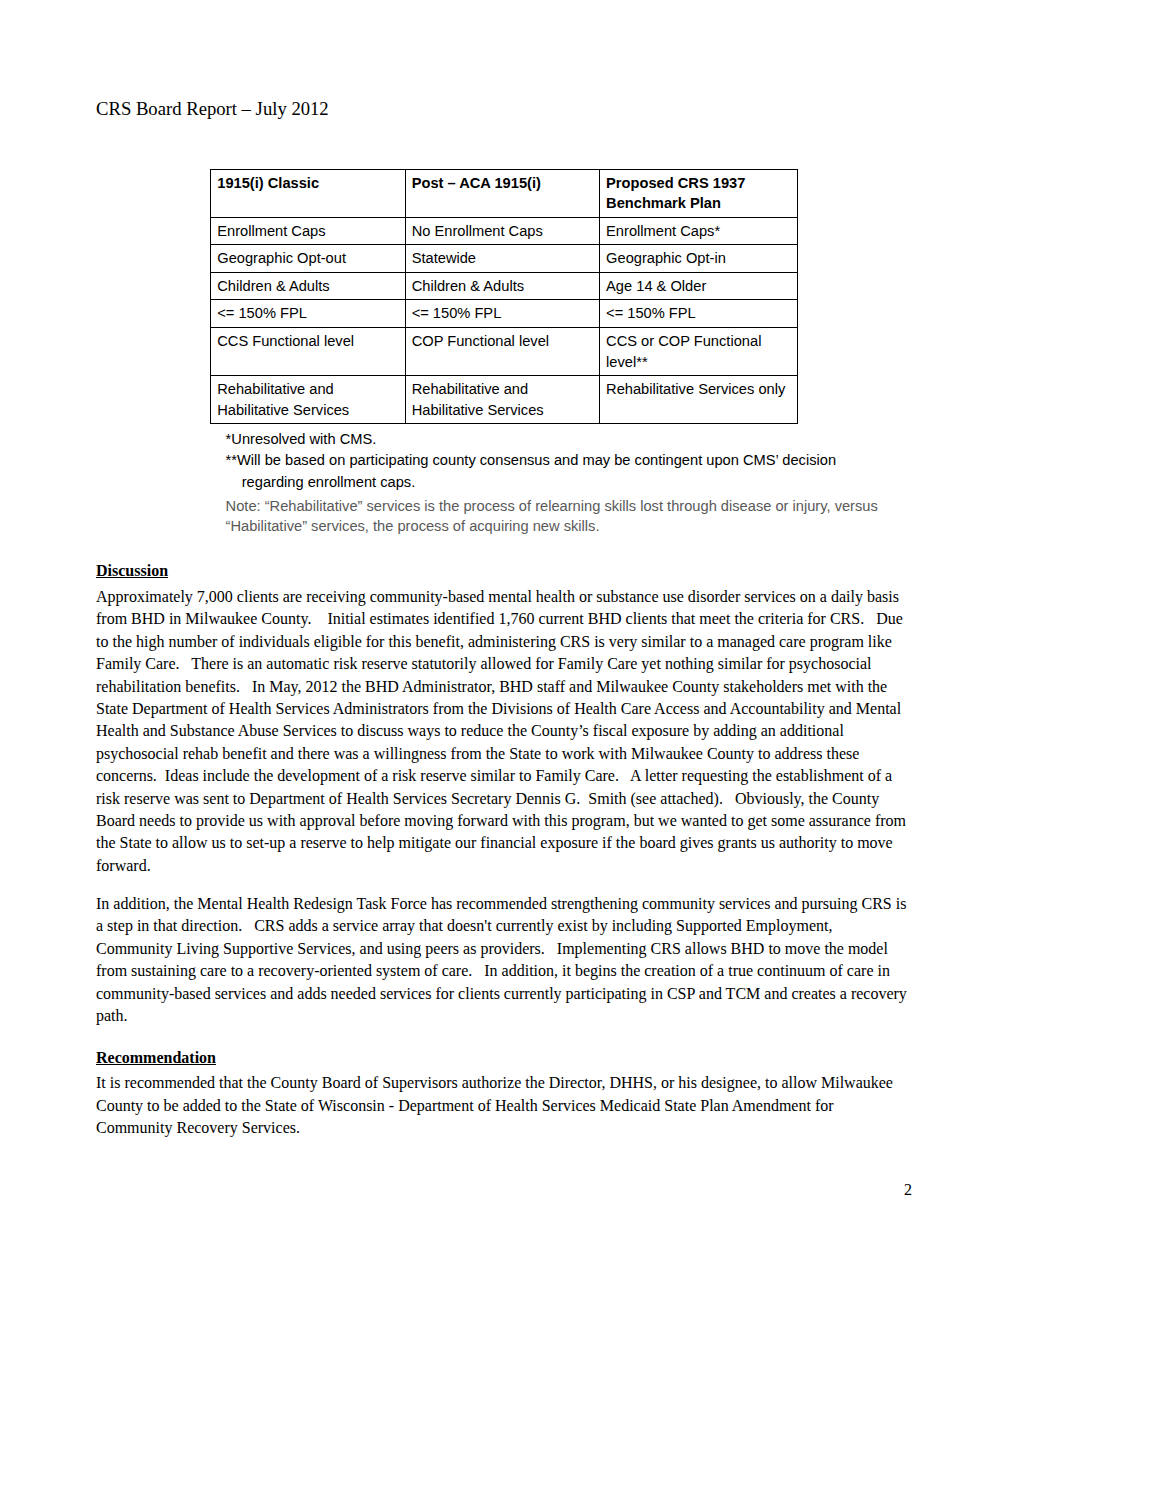CRS Board Report – July 2012
| 1915(i) Classic | Post – ACA 1915(i) | Proposed CRS 1937 Benchmark Plan |
| --- | --- | --- |
| Enrollment Caps | No Enrollment Caps | Enrollment Caps* |
| Geographic Opt-out | Statewide | Geographic Opt-in |
| Children & Adults | Children & Adults | Age 14 & Older |
| <= 150% FPL | <= 150% FPL | <= 150% FPL |
| CCS Functional level | COP Functional level | CCS or COP Functional level** |
| Rehabilitative and Habilitative Services | Rehabilitative and Habilitative Services | Rehabilitative Services only |
*Unresolved with CMS.
**Will be based on participating county consensus and may be contingent upon CMS’ decision
regarding enrollment caps.
Note: “Rehabilitative” services is the process of relearning skills lost through disease or injury, versus “Habilitative” services, the process of acquiring new skills.
Discussion
Approximately 7,000 clients are receiving community-based mental health or substance use disorder services on a daily basis from BHD in Milwaukee County. Initial estimates identified 1,760 current BHD clients that meet the criteria for CRS. Due to the high number of individuals eligible for this benefit, administering CRS is very similar to a managed care program like Family Care. There is an automatic risk reserve statutorily allowed for Family Care yet nothing similar for psychosocial rehabilitation benefits. In May, 2012 the BHD Administrator, BHD staff and Milwaukee County stakeholders met with the State Department of Health Services Administrators from the Divisions of Health Care Access and Accountability and Mental Health and Substance Abuse Services to discuss ways to reduce the County’s fiscal exposure by adding an additional psychosocial rehab benefit and there was a willingness from the State to work with Milwaukee County to address these concerns. Ideas include the development of a risk reserve similar to Family Care. A letter requesting the establishment of a risk reserve was sent to Department of Health Services Secretary Dennis G. Smith (see attached). Obviously, the County Board needs to provide us with approval before moving forward with this program, but we wanted to get some assurance from the State to allow us to set-up a reserve to help mitigate our financial exposure if the board gives grants us authority to move forward.
In addition, the Mental Health Redesign Task Force has recommended strengthening community services and pursuing CRS is a step in that direction. CRS adds a service array that doesn't currently exist by including Supported Employment, Community Living Supportive Services, and using peers as providers. Implementing CRS allows BHD to move the model from sustaining care to a recovery-oriented system of care. In addition, it begins the creation of a true continuum of care in community-based services and adds needed services for clients currently participating in CSP and TCM and creates a recovery path.
Recommendation
It is recommended that the County Board of Supervisors authorize the Director, DHHS, or his designee, to allow Milwaukee County to be added to the State of Wisconsin - Department of Health Services Medicaid State Plan Amendment for Community Recovery Services.
2